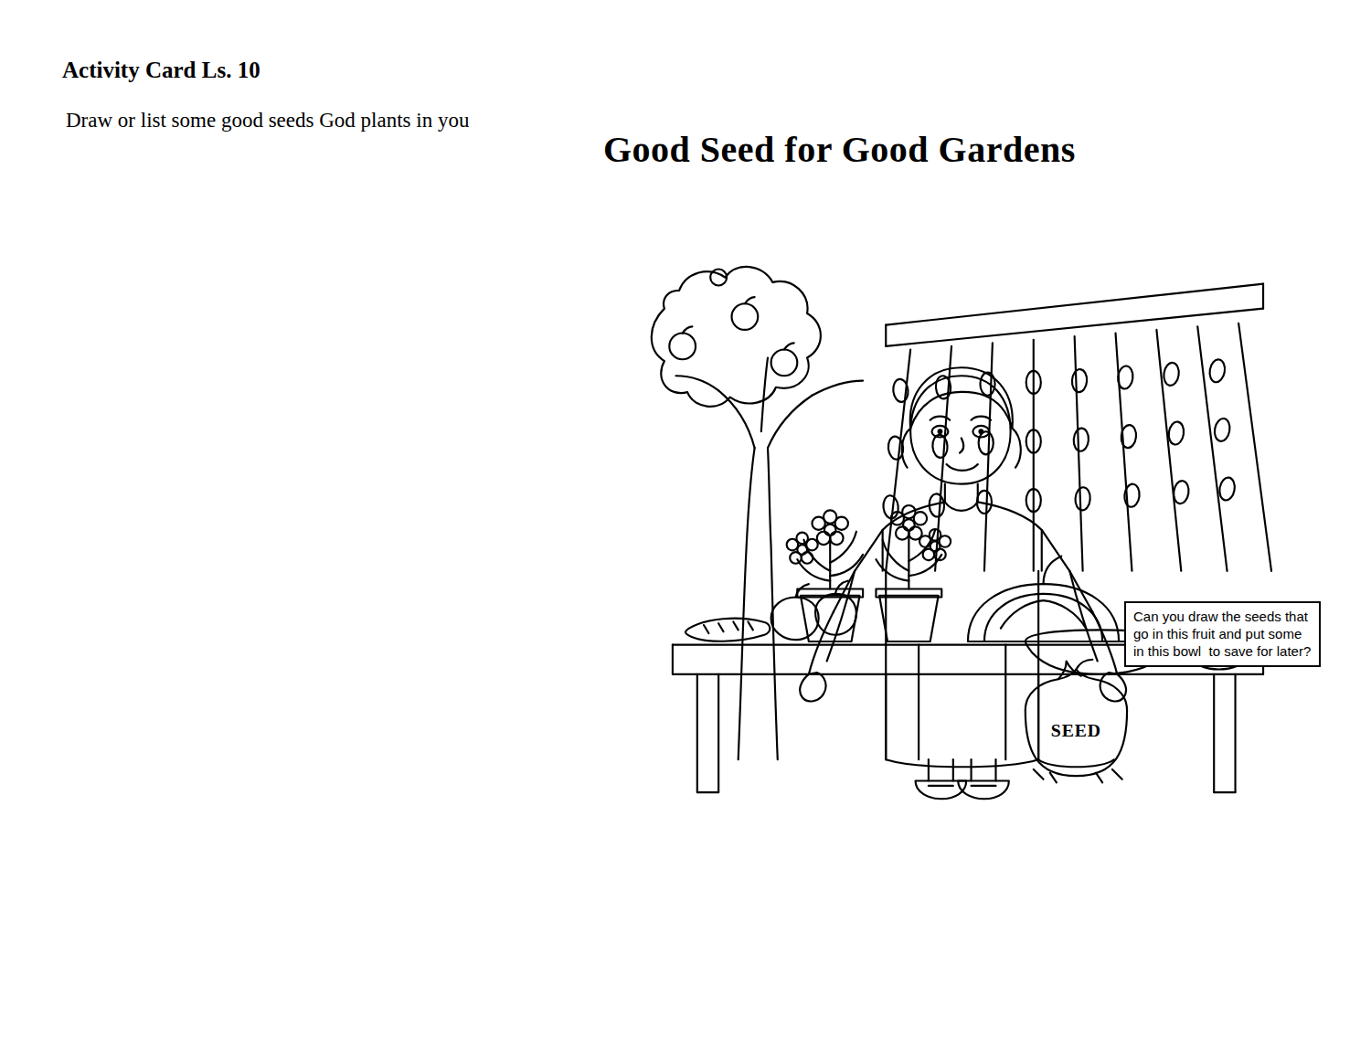Activity Card Ls. 10
Draw or list some good seeds God plants in you
Good Seed for Good Gardens
SEED
Can you draw the seeds that go in this fruit and put some in this bowl to save for later?
Good Seed for Good Gardens. A child stands behind a table holding potted flowers. On the table are a cucumber, apples, a large melon, a large empty bowl, and a small bowl. A sack labeled SEED sits on the ground. Behind the child is a fruit tree and rows of garden plants under a sloping roof. A caption box with an arrow pointing to the bowl reads: Can you draw the seeds that go in this fruit and put some in this bowl to save for later?